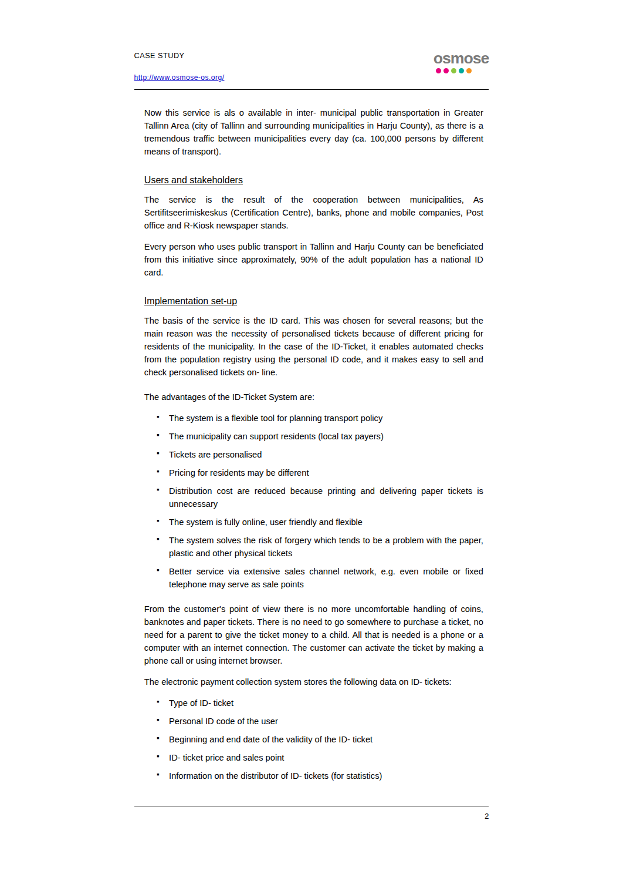CASE STUDY
http://www.osmose-os.org/
osmose
Now this service is als o available in inter- municipal public transportation in Greater Tallinn Area (city of Tallinn and surrounding municipalities in Harju County), as there is a tremendous traffic between municipalities every day (ca. 100,000 persons by different means of transport).
Users and stakeholders
The service is the result of the cooperation between municipalities, As Sertifitseerimiskeskus (Certification Centre), banks, phone and mobile companies, Post office and R-Kiosk newspaper stands.
Every person who uses public transport in Tallinn and Harju County can be beneficiated from this initiative since approximately, 90% of the adult population has a national ID card.
Implementation set-up
The basis of the service is the ID card. This was chosen for several reasons; but the main reason was the necessity of personalised tickets because of different pricing for residents of the municipality. In the case of the ID-Ticket, it enables automated checks from the population registry using the personal ID code, and it makes easy to sell and check personalised tickets on- line.
The advantages of the ID-Ticket System are:
The system is a flexible tool for planning transport policy
The municipality can support residents (local tax payers)
Tickets are personalised
Pricing for residents may be different
Distribution cost are reduced because printing and delivering paper tickets is unnecessary
The system is fully online, user friendly and flexible
The system solves the risk of forgery which tends to be a problem with the paper, plastic and other physical tickets
Better service via extensive sales channel network, e.g. even mobile or fixed telephone may serve as sale points
From the customer's point of view there is no more uncomfortable handling of coins, banknotes and paper tickets. There is no need to go somewhere to purchase a ticket, no need for a parent to give the ticket money to a child. All that is needed is a phone or a computer with an internet connection. The customer can activate the ticket by making a phone call or using internet browser.
The electronic payment collection system stores the following data on ID- tickets:
Type of ID- ticket
Personal ID code of the user
Beginning and end date of the validity of the ID- ticket
ID- ticket price and sales point
Information on the distributor of ID- tickets (for statistics)
2